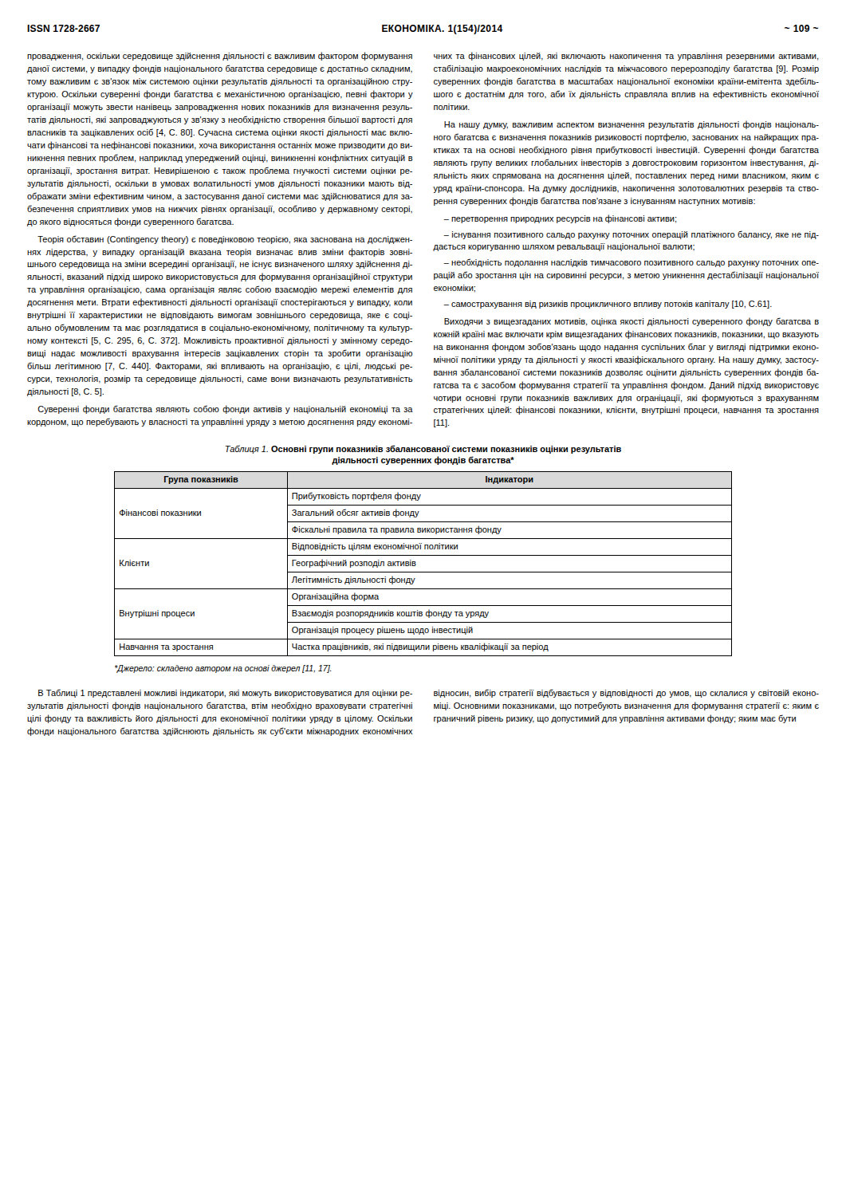ISSN 1728-2667 ЕКОНОМІКА. 1(154)/2014 ~ 109 ~
провадження, оскільки середовище здійснення діяльності є важливим фактором формування даної системи, у випадку фондів національного багатства середовище є достатньо складним, тому важливим є зв'язок між системою оцінки результатів діяльності та організаційною структурою. Оскільки суверенні фонди багатства є механістичною організацією, певні фактори у організації можуть звести нанівець запровадження нових показників для визначення результатів діяльності, які запроваджуються у зв'язку з необхідністю створення більшої вартості для власників та зацікавлених осіб [4, С. 80]. Сучасна система оцінки якості діяльності має включати фінансові та нефінансові показники, хоча використання останніх може призводити до виникнення певних проблем, наприклад упереджений оцінці, виникненні конфліктних ситуацій в організації, зростання витрат. Невирішеною є також проблема гнучкості системи оцінки результатів діяльності, оскільки в умовах волатильності умов діяльності показники мають відображати зміни ефективним чином, а застосування даної системи має здійснюватися для забезпечення сприятливих умов на нижчих рівнях організації, особливо у державному секторі, до якого відносяться фонди суверенного багатсва.
Теорія обставин (Contingency theory) є поведінковою теорією, яка заснована на дослідженнях лідерства, у випадку організацій вказана теорія визначає влив зміни факторів зовнішнього середовища на зміни всередині організації, не існує визначеного шляху здійснення діяльності, вказаний підхід широко використовується для формування організаційної структури та управління організацією, сама організація являє собою взаємодію мережі елементів для досягнення мети. Втрати ефективності діяльності організації спостерігаються у випадку, коли внутрішні її характеристики не відповідають вимогам зовнішнього середовища, яке є соціально обумовленим та має розглядатися в соціально-економічному, політичному та культурному контексті [5, С. 295, 6, С. 372]. Можливість проактивної діяльності у змінному середовищі надає можливості врахування інтересів зацікавлених сторін та зробити організацію більш легітимною [7, С. 440]. Факторами, які впливають на організацію, є цілі, людські ресурси, технологія, розмір та середовище діяльності, саме вони визначають результативність діяльності [8, С. 5].
Суверенні фонди багатства являють собою фонди активів у національній економіці та за кордоном, що перебувають у власності та управлінні уряду з метою досягнення ряду економічних та фінансових цілей, які включають накопичення та управління резервними активами, стабілізацію макроекономічних наслідків та міжчасового перерозподілу багатства [9]. Розмір суверенних фондів багатства в масштабах національної економіки країни-емітента здебільшого є достатнім для того, аби їх діяльність справляла вплив на ефективність економічної політики.
На нашу думку, важливим аспектом визначення результатів діяльності фондів національного багатсва є визначення показників ризиковості портфелю, заснованих на найкращих практиках та на основі необхідного рівня прибутковості інвестицій. Суверенні фонди багатства являють групу великих глобальних інвесторів з довгостроковим горизонтом інвестування, діяльність яких спрямована на досягнення цілей, поставлених перед ними власником, яким є уряд країни-спонсора. На думку дослідників, накопичення золотовалютних резервів та створення суверенних фондів багатства пов'язане з існуванням наступних мотивів:
перетворення природних ресурсів на фінансові активи;
існування позитивного сальдо рахунку поточних операцій платіжного балансу, яке не піддається коригуванню шляхом ревальвації національної валюти;
необхідність подолання наслідків тимчасового позитивного сальдо рахунку поточних операцій або зростання цін на сировинні ресурси, з метою уникнення дестабілізації національної економіки;
самострахування від ризиків процикличного впливу потоків капіталу [10, С.61].
Виходячи з вищезгаданих мотивів, оцінка якості діяльності суверенного фонду багатсва в кожній країні має включати крім вищезгаданих фінансових показників, показники, що вказують на виконання фондом зобов'язань щодо надання суспільних благ у вигляді підтримки економічної політики уряду та діяльності у якості квазіфіскального органу. На нашу думку, застосування збалансованої системи показників дозволяє оцінити діяльність суверенних фондів багатсва та є засобом формування стратегії та управління фондом. Даний підхід використовує чотири основні групи показників важливих для ограніцації, які формуються з врахуванням стратегічних цілей: фінансові показники, клієнти, внутрішні процеси, навчання та зростання [11].
Таблиця 1. Основні групи показників збалансованої системи показників оцінки результатів
діяльності суверенних фондів багатства*
| Група показників | Індикатори |
| --- | --- |
| Фінансові показники | Прибутковість портфеля фонду |
| Загальний обсяг активів фонду |
| Фіскальні правила та правила використання фонду |
| Клієнти | Відповідність цілям економічної політики |
| Географічний розподіл активів |
| Легітимність діяльності фонду |
| Внутрішні процеси | Організаційна форма |
| Взаємодія розпорядників коштів фонду та уряду |
| Організація процесу рішень щодо інвестицій |
| Навчання та зростання | Частка працівників, які підвищили рівень кваліфікації за період |
*Джерело: складено автором на основі джерел [11, 17].
В Таблиці 1 представлені можливі індикатори, які можуть використовуватися для оцінки результатів діяльності фондів національного багатства, втім необхідно враховувати стратегічні цілі фонду та важливість його діяльності для економічної політики уряду в цілому. Оскільки фонди національного багатства здійснюють діяльність як суб'єкти міжнародних економічних відносин, вибір стратегії відбувається у відповідності до умов, що склалися у світовій економіці. Основними показниками, що потребують визначення для формування стратегії є: яким є граничний рівень ризику, що допустимий для управління активами фонду; яким має бути